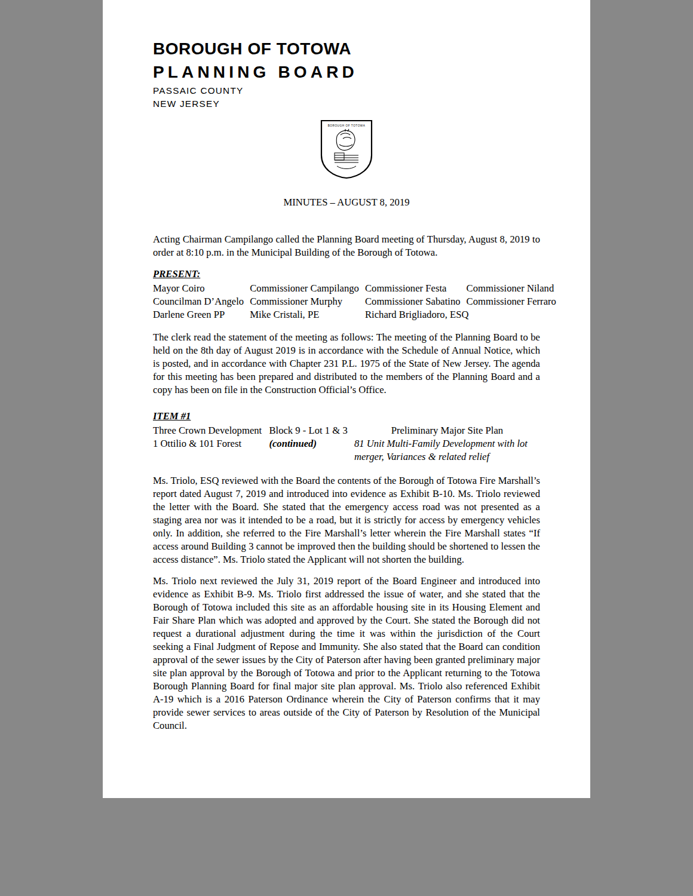BOROUGH OF TOTOWA
PLANNING BOARD
PASSAIC COUNTY
NEW JERSEY
BOROUGH OF TOTOWA
MINUTES – AUGUST 8, 2019
Acting Chairman Campilango called the Planning Board meeting of Thursday, August 8, 2019 to order at 8:10 p.m. in the Municipal Building of the Borough of Totowa.
PRESENT:
| Mayor Coiro | Commissioner Campilango | Commissioner Festa | Commissioner Niland |
| Councilman D’Angelo | Commissioner Murphy | Commissioner Sabatino | Commissioner Ferraro |
| Darlene Green PP | Mike Cristali, PE | Richard Brigliadoro, ESQ |
The clerk read the statement of the meeting as follows: The meeting of the Planning Board to be held on the 8th day of August 2019 is in accordance with the Schedule of Annual Notice, which is posted, and in accordance with Chapter 231 P.L. 1975 of the State of New Jersey. The agenda for this meeting has been prepared and distributed to the members of the Planning Board and a copy has been on file in the Construction Official’s Office.
ITEM #1
| Three Crown Development | Block 9 - Lot 1 & 3 | Preliminary Major Site Plan |
| 1 Ottilio & 101 Forest | (continued) | 81 Unit Multi-Family Development with lot |
| | | merger, Variances & related relief |
Ms. Triolo, ESQ reviewed with the Board the contents of the Borough of Totowa Fire Marshall’s report dated August 7, 2019 and introduced into evidence as Exhibit B-10. Ms. Triolo reviewed the letter with the Board. She stated that the emergency access road was not presented as a staging area nor was it intended to be a road, but it is strictly for access by emergency vehicles only. In addition, she referred to the Fire Marshall’s letter wherein the Fire Marshall states “If access around Building 3 cannot be improved then the building should be shortened to lessen the access distance”. Ms. Triolo stated the Applicant will not shorten the building.
Ms. Triolo next reviewed the July 31, 2019 report of the Board Engineer and introduced into evidence as Exhibit B-9. Ms. Triolo first addressed the issue of water, and she stated that the Borough of Totowa included this site as an affordable housing site in its Housing Element and Fair Share Plan which was adopted and approved by the Court. She stated the Borough did not request a durational adjustment during the time it was within the jurisdiction of the Court seeking a Final Judgment of Repose and Immunity. She also stated that the Board can condition approval of the sewer issues by the City of Paterson after having been granted preliminary major site plan approval by the Borough of Totowa and prior to the Applicant returning to the Totowa Borough Planning Board for final major site plan approval. Ms. Triolo also referenced Exhibit A-19 which is a 2016 Paterson Ordinance wherein the City of Paterson confirms that it may provide sewer services to areas outside of the City of Paterson by Resolution of the Municipal Council.